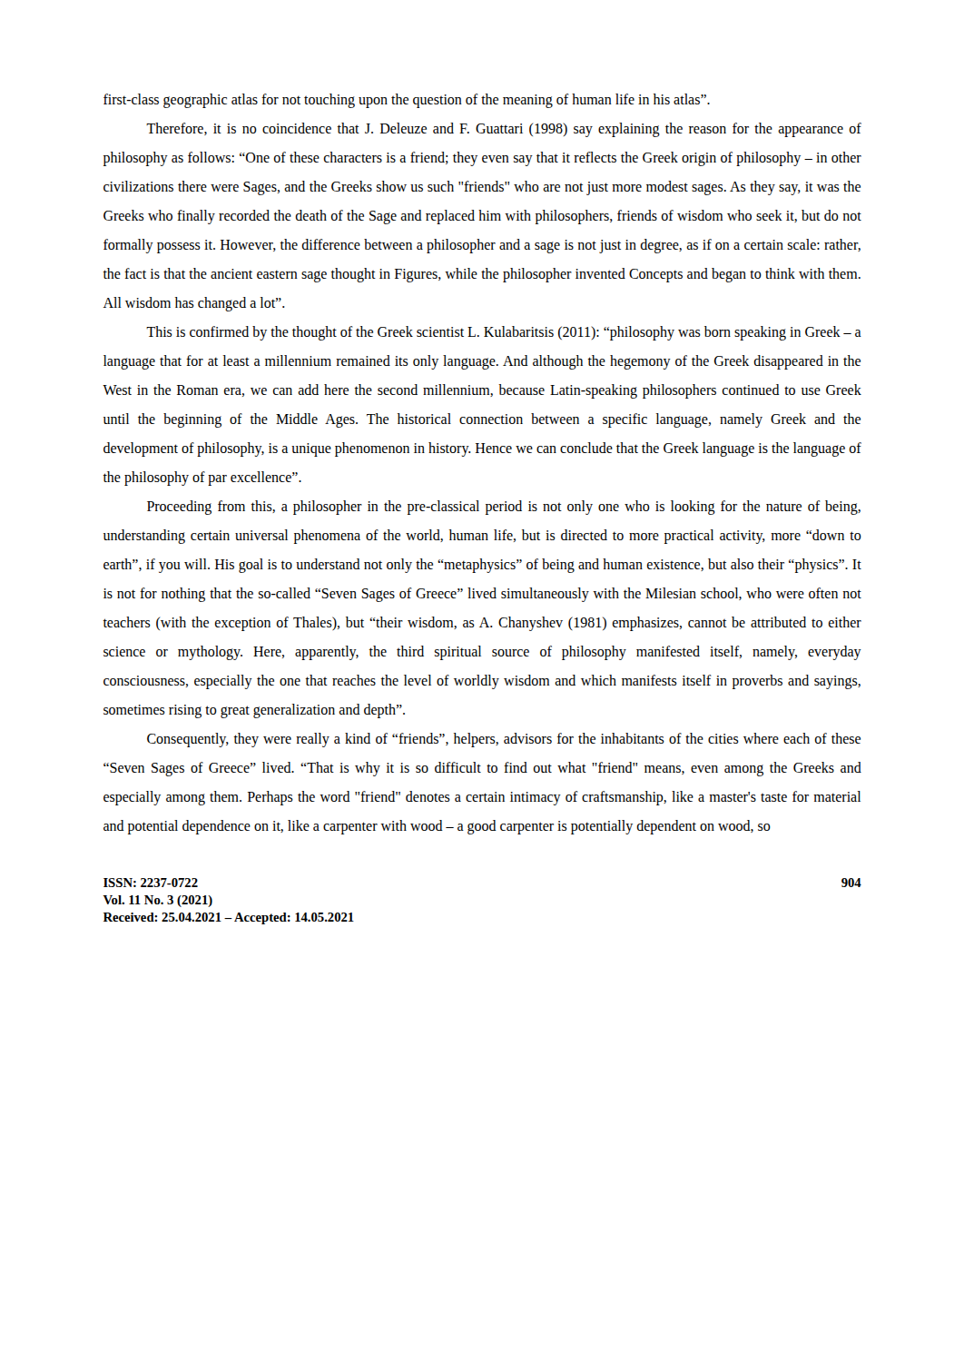first-class geographic atlas for not touching upon the question of the meaning of human life in his atlas”.
Therefore, it is no coincidence that J. Deleuze and F. Guattari (1998) say explaining the reason for the appearance of philosophy as follows: “One of these characters is a friend; they even say that it reflects the Greek origin of philosophy – in other civilizations there were Sages, and the Greeks show us such "friends" who are not just more modest sages. As they say, it was the Greeks who finally recorded the death of the Sage and replaced him with philosophers, friends of wisdom who seek it, but do not formally possess it. However, the difference between a philosopher and a sage is not just in degree, as if on a certain scale: rather, the fact is that the ancient eastern sage thought in Figures, while the philosopher invented Concepts and began to think with them. All wisdom has changed a lot”.
This is confirmed by the thought of the Greek scientist L. Kulabaritsis (2011): “philosophy was born speaking in Greek – a language that for at least a millennium remained its only language. And although the hegemony of the Greek disappeared in the West in the Roman era, we can add here the second millennium, because Latin-speaking philosophers continued to use Greek until the beginning of the Middle Ages. The historical connection between a specific language, namely Greek and the development of philosophy, is a unique phenomenon in history. Hence we can conclude that the Greek language is the language of the philosophy of par excellence”.
Proceeding from this, a philosopher in the pre-classical period is not only one who is looking for the nature of being, understanding certain universal phenomena of the world, human life, but is directed to more practical activity, more “down to earth”, if you will. His goal is to understand not only the “metaphysics” of being and human existence, but also their “physics”. It is not for nothing that the so-called “Seven Sages of Greece” lived simultaneously with the Milesian school, who were often not teachers (with the exception of Thales), but “their wisdom, as A. Chanyshev (1981) emphasizes, cannot be attributed to either science or mythology. Here, apparently, the third spiritual source of philosophy manifested itself, namely, everyday consciousness, especially the one that reaches the level of worldly wisdom and which manifests itself in proverbs and sayings, sometimes rising to great generalization and depth”.
Consequently, they were really a kind of “friends”, helpers, advisors for the inhabitants of the cities where each of these “Seven Sages of Greece” lived. “That is why it is so difficult to find out what "friend" means, even among the Greeks and especially among them. Perhaps the word "friend" denotes a certain intimacy of craftsmanship, like a master's taste for material and potential dependence on it, like a carpenter with wood – a good carpenter is potentially dependent on wood, so
ISSN: 2237-0722
Vol. 11 No. 3 (2021)
Received: 25.04.2021 – Accepted: 14.05.2021
904